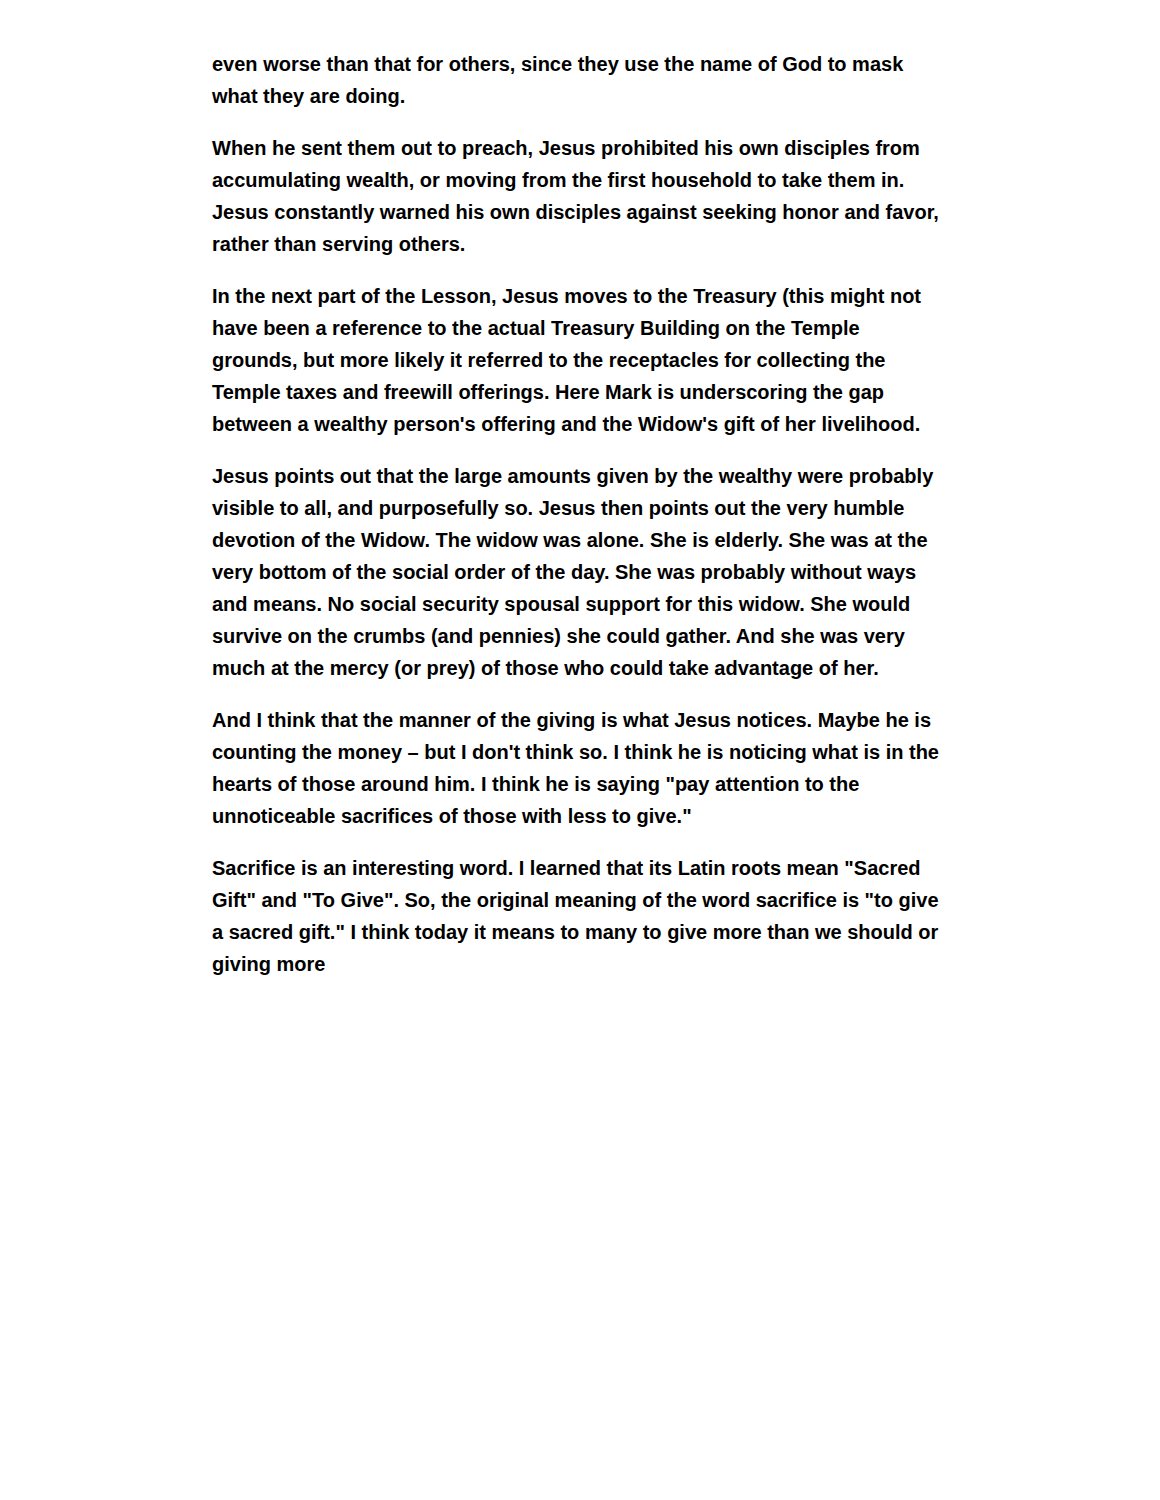even worse than that for others, since they use the name of God to mask what they are doing.
When he sent them out to preach, Jesus prohibited his own disciples from accumulating wealth, or moving from the first household to take them in. Jesus constantly warned his own disciples against seeking honor and favor, rather than serving others.
In the next part of the Lesson, Jesus moves to the Treasury (this might not have been a reference to the actual Treasury Building on the Temple grounds, but more likely it referred to the receptacles for collecting the Temple taxes and freewill offerings. Here Mark is underscoring the gap between a wealthy person's offering and the Widow's gift of her livelihood.
Jesus points out that the large amounts given by the wealthy were probably visible to all, and purposefully so. Jesus then points out the very humble devotion of the Widow. The widow was alone. She is elderly. She was at the very bottom of the social order of the day. She was probably without ways and means. No social security spousal support for this widow. She would survive on the crumbs (and pennies) she could gather. And she was very much at the mercy (or prey) of those who could take advantage of her.
And I think that the manner of the giving is what Jesus notices. Maybe he is counting the money – but I don't think so. I think he is noticing what is in the hearts of those around him. I think he is saying "pay attention to the unnoticeable sacrifices of those with less to give."
Sacrifice is an interesting word. I learned that its Latin roots mean "Sacred Gift" and "To Give". So, the original meaning of the word sacrifice is "to give a sacred gift." I think today it means to many to give more than we should or giving more